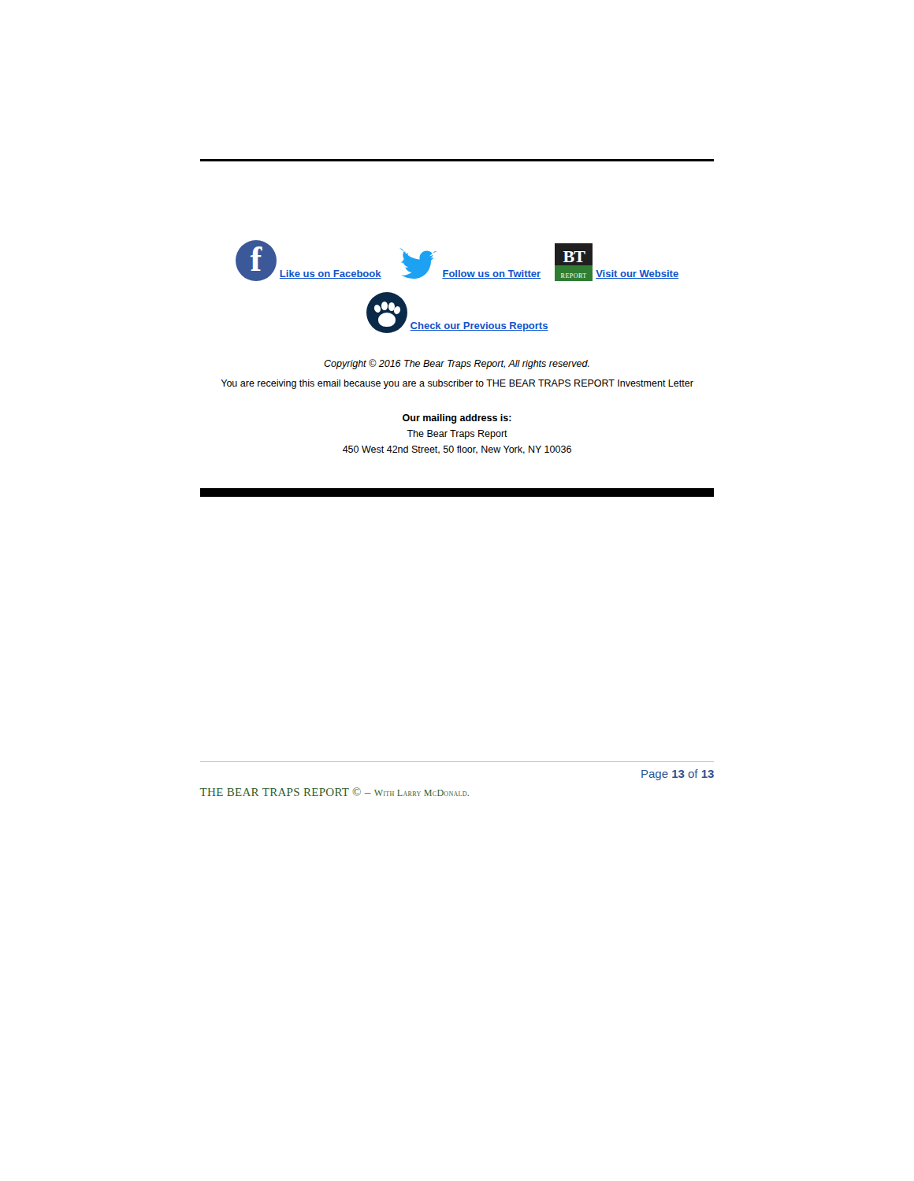Like us on Facebook
Follow us on Twitter
BT REPORT Visit our Website
Check our Previous Reports
Copyright © 2016 The Bear Traps Report, All rights reserved.
You are receiving this email because you are a subscriber to THE BEAR TRAPS REPORT Investment Letter
Our mailing address is:
The Bear Traps Report
450 West 42nd Street, 50 floor, New York, NY 10036
Page 13 of 13
THE BEAR TRAPS REPORT © – With Larry McDonald.